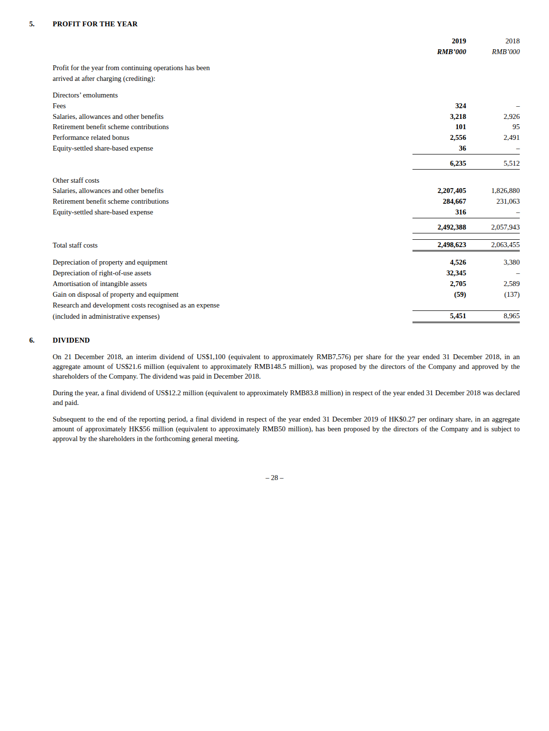5.
PROFIT FOR THE YEAR
| | 2019 | 2018 |
| | RMB’000 | RMB’000 |
| Profit for the year from continuing operations has been | | |
| arrived at after charging (crediting): | | |
| Directors’ emoluments | | |
| Fees | 324 | – |
| Salaries, allowances and other benefits | 3,218 | 2,926 |
| Retirement benefit scheme contributions | 101 | 95 |
| Performance related bonus | 2,556 | 2,491 |
| Equity-settled share-based expense | 36 | – |
| | 6,235 | 5,512 |
| Other staff costs | | |
| Salaries, allowances and other benefits | 2,207,405 | 1,826,880 |
| Retirement benefit scheme contributions | 284,667 | 231,063 |
| Equity-settled share-based expense | 316 | – |
| | 2,492,388 | 2,057,943 |
| Total staff costs | 2,498,623 | 2,063,455 |
| Depreciation of property and equipment | 4,526 | 3,380 |
| Depreciation of right-of-use assets | 32,345 | – |
| Amortisation of intangible assets | 2,705 | 2,589 |
| Gain on disposal of property and equipment | (59) | (137) |
| Research and development costs recognised as an expense | | |
| (included in administrative expenses) | 5,451 | 8,965 |
6.
DIVIDEND
On 21 December 2018, an interim dividend of US$1,100 (equivalent to approximately RMB7,576) per share for the year ended 31 December 2018, in an aggregate amount of US$21.6 million (equivalent to approximately RMB148.5 million), was proposed by the directors of the Company and approved by the shareholders of the Company. The dividend was paid in December 2018.
During the year, a final dividend of US$12.2 million (equivalent to approximately RMB83.8 million) in respect of the year ended 31 December 2018 was declared and paid.
Subsequent to the end of the reporting period, a final dividend in respect of the year ended 31 December 2019 of HK$0.27 per ordinary share, in an aggregate amount of approximately HK$56 million (equivalent to approximately RMB50 million), has been proposed by the directors of the Company and is subject to approval by the shareholders in the forthcoming general meeting.
– 28 –